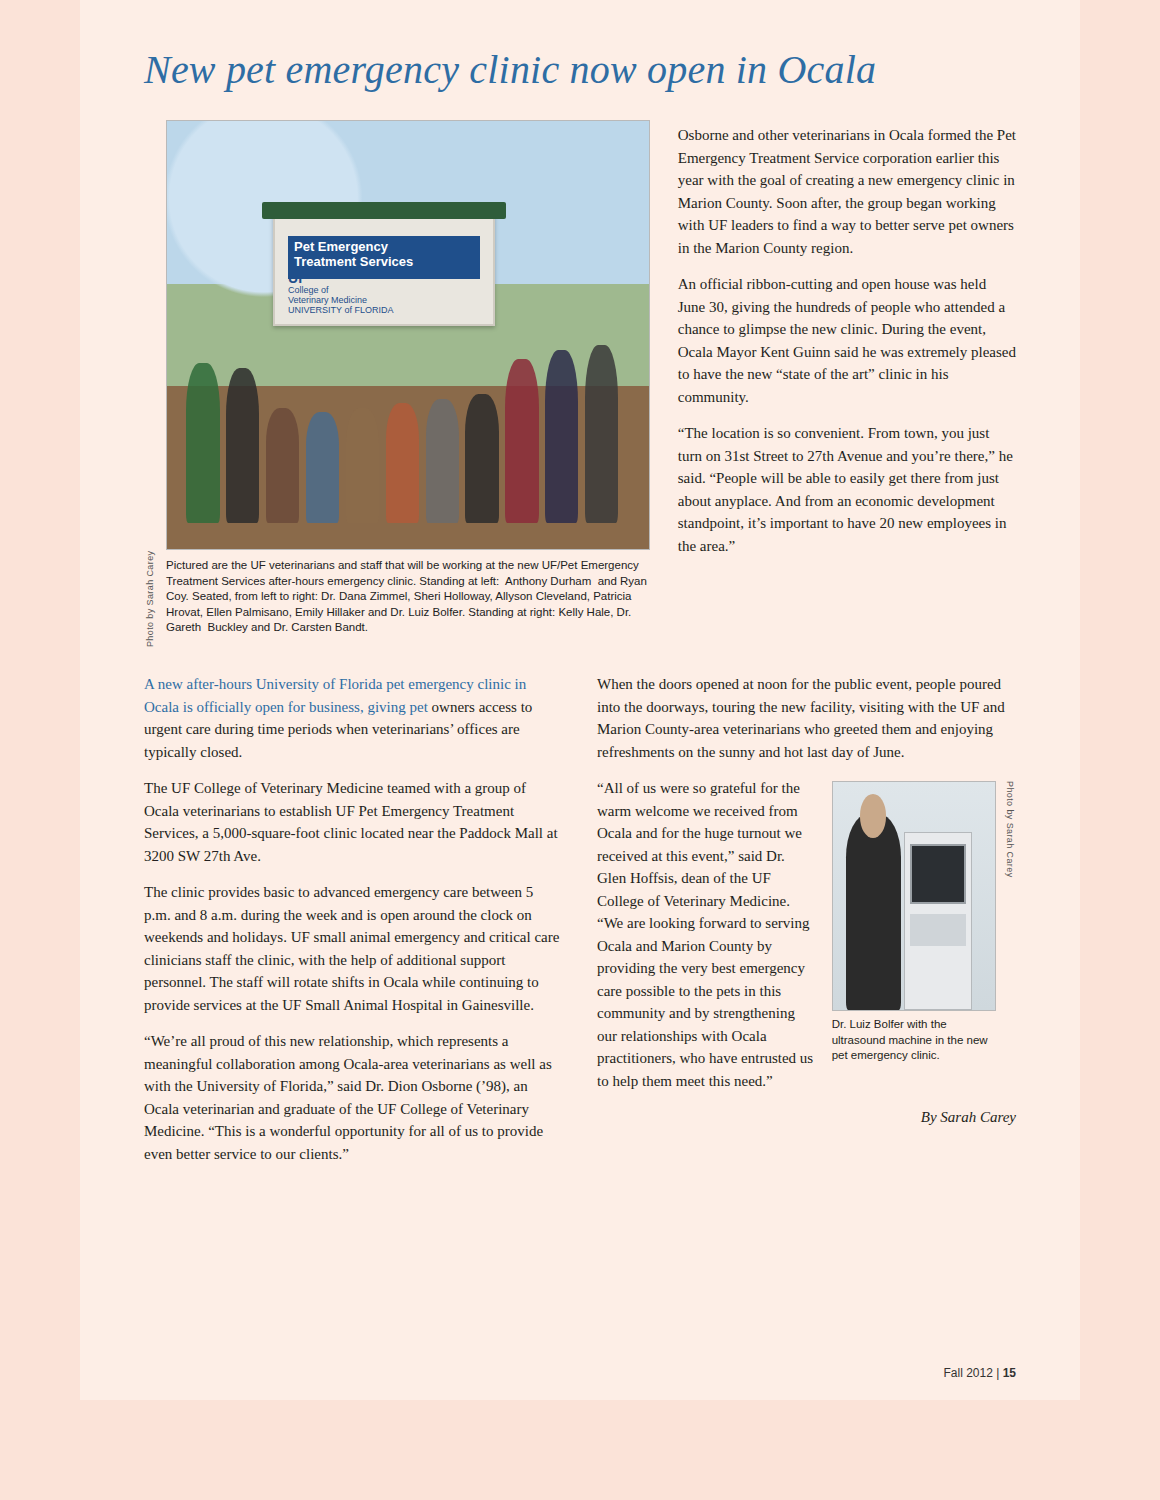New pet emergency clinic now open in Ocala
Photo by Sarah Carey
Pet Emergency
Treatment Services
UFCollege of
Veterinary Medicine
UNIVERSITY of FLORIDA
Pictured are the UF veterinarians and staff that will be working at the new UF/Pet Emergency Treatment Services after-hours emergency clinic. Standing at left: Anthony Durham and Ryan Coy. Seated, from left to right: Dr. Dana Zimmel, Sheri Holloway, Allyson Cleveland, Patricia Hrovat, Ellen Palmisano, Emily Hillaker and Dr. Luiz Bolfer. Standing at right: Kelly Hale, Dr. Gareth Buckley and Dr. Carsten Bandt.
Osborne and other veterinarians in Ocala formed the Pet Emergency Treatment Service corporation earlier this year with the goal of creating a new emergency clinic in Marion County. Soon after, the group began working with UF leaders to find a way to better serve pet owners in the Marion County region.
An official ribbon-cutting and open house was held June 30, giving the hundreds of people who attended a chance to glimpse the new clinic. During the event, Ocala Mayor Kent Guinn said he was extremely pleased to have the new “state of the art” clinic in his community.
“The location is so convenient. From town, you just turn on 31st Street to 27th Avenue and you’re there,” he said. “People will be able to easily get there from just about anyplace. And from an economic development standpoint, it’s important to have 20 new employees in the area.”
A new after-hours University of Florida pet emergency clinic in Ocala is officially open for business, giving pet owners access to urgent care during time periods when veterinarians’ offices are typically closed.
The UF College of Veterinary Medicine teamed with a group of Ocala veterinarians to establish UF Pet Emergency Treatment Services, a 5,000-square-foot clinic located near the Paddock Mall at 3200 SW 27th Ave.
The clinic provides basic to advanced emergency care between 5 p.m. and 8 a.m. during the week and is open around the clock on weekends and holidays. UF small animal emergency and critical care clinicians staff the clinic, with the help of additional support personnel. The staff will rotate shifts in Ocala while continuing to provide services at the UF Small Animal Hospital in Gainesville.
“We’re all proud of this new relationship, which represents a meaningful collaboration among Ocala-area veterinarians as well as with the University of Florida,” said Dr. Dion Osborne (’98), an Ocala veterinarian and graduate of the UF College of Veterinary Medicine. “This is a wonderful opportunity for all of us to provide even better service to our clients.”
When the doors opened at noon for the public event, people poured into the doorways, touring the new facility, visiting with the UF and Marion County-area veterinarians who greeted them and enjoying refreshments on the sunny and hot last day of June.
Photo by Sarah Carey
Dr. Luiz Bolfer with the ultrasound machine in the new pet emergency clinic.
“All of us were so grateful for the warm welcome we received from Ocala and for the huge turnout we received at this event,” said Dr. Glen Hoffsis, dean of the UF College of Veterinary Medicine. “We are looking forward to serving Ocala and Marion County by providing the very best emergency care possible to the pets in this community and by strengthening our relationships with Ocala practitioners, who have entrusted us to help them meet this need.”
By Sarah Carey
Fall 2012 | 15